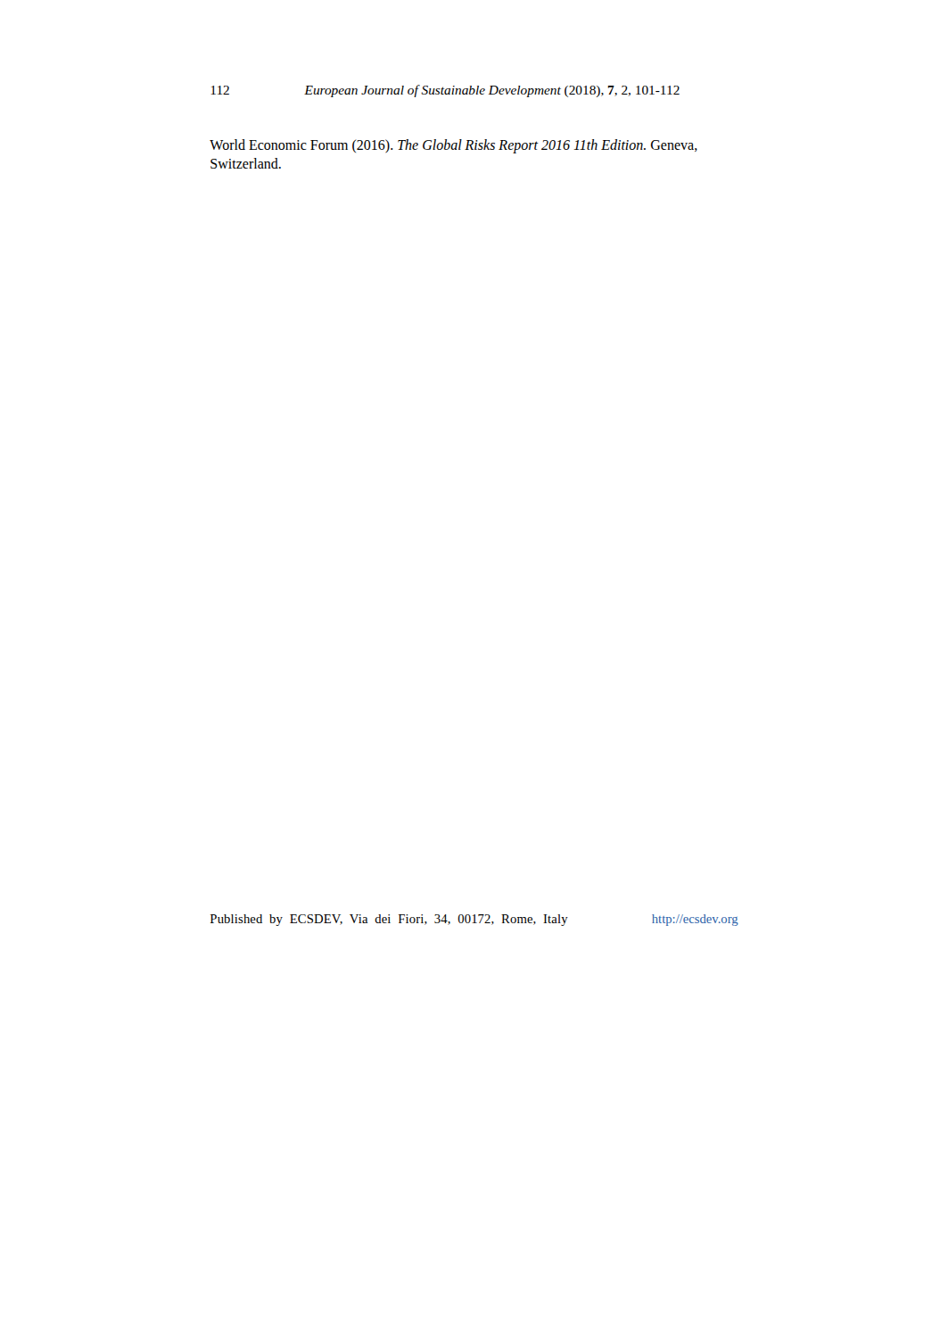112 European Journal of Sustainable Development (2018), 7, 2, 101-112
World Economic Forum (2016). The Global Risks Report 2016 11th Edition. Geneva, Switzerland.
Published by ECSDEV, Via dei Fiori, 34, 00172, Rome, Italy http://ecsdev.org